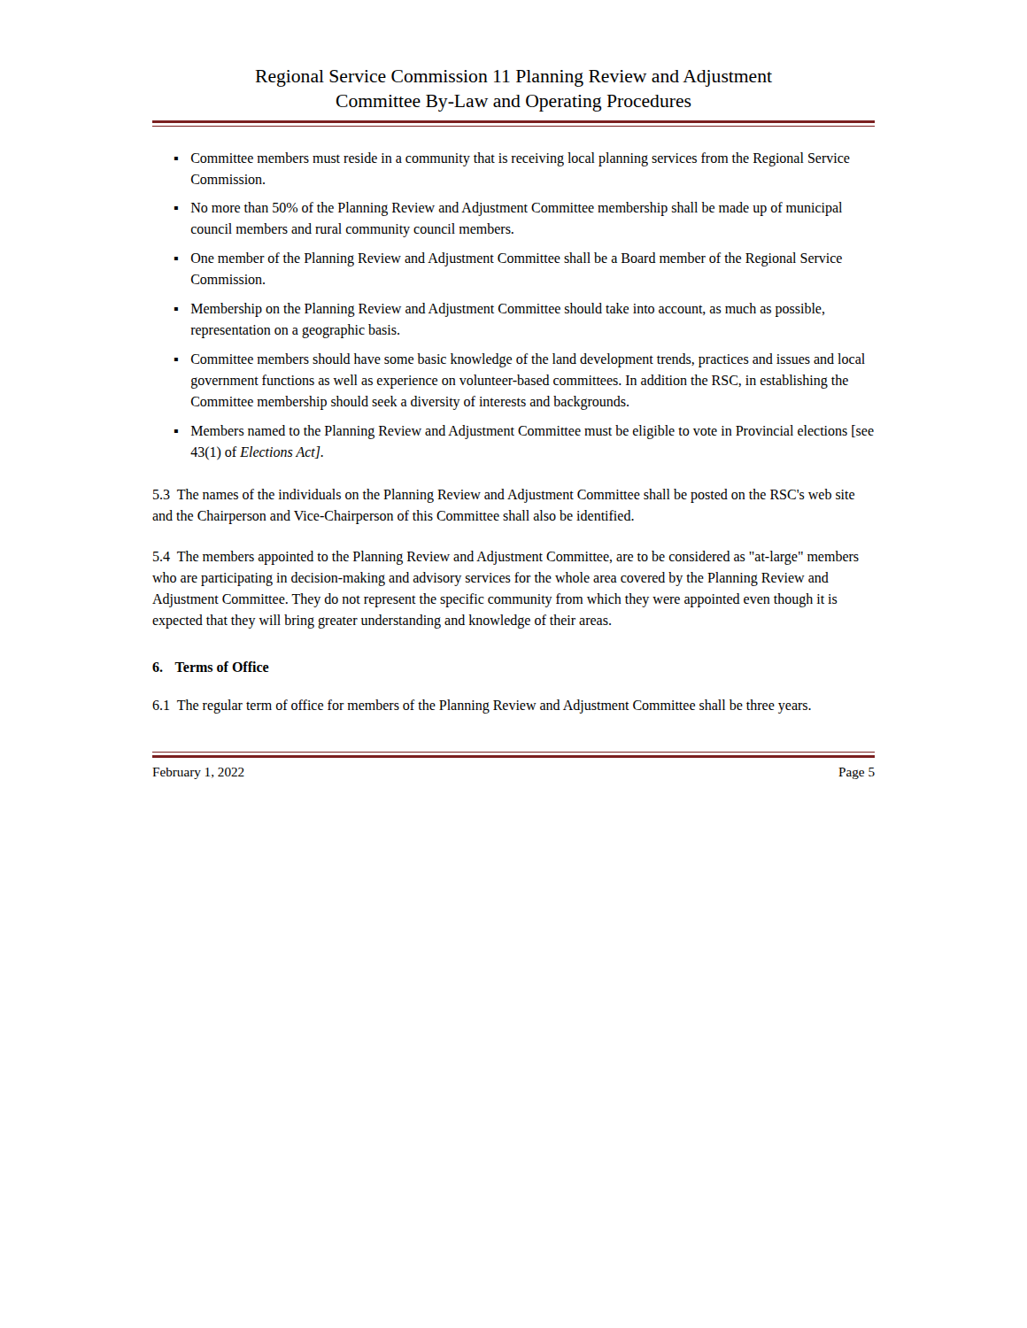Regional Service Commission 11 Planning Review and Adjustment
Committee By-Law and Operating Procedures
Committee members must reside in a community that is receiving local planning services from the Regional Service Commission.
No more than 50% of the Planning Review and Adjustment Committee membership shall be made up of municipal council members and rural community council members.
One member of the Planning Review and Adjustment Committee shall be a Board member of the Regional Service Commission.
Membership on the Planning Review and Adjustment Committee should take into account, as much as possible, representation on a geographic basis.
Committee members should have some basic knowledge of the land development trends, practices and issues and local government functions as well as experience on volunteer-based committees. In addition the RSC, in establishing the Committee membership should seek a diversity of interests and backgrounds.
Members named to the Planning Review and Adjustment Committee must be eligible to vote in Provincial elections [see 43(1) of Elections Act].
5.3 The names of the individuals on the Planning Review and Adjustment Committee shall be posted on the RSC's web site and the Chairperson and Vice-Chairperson of this Committee shall also be identified.
5.4 The members appointed to the Planning Review and Adjustment Committee, are to be considered as "at-large" members who are participating in decision-making and advisory services for the whole area covered by the Planning Review and Adjustment Committee. They do not represent the specific community from which they were appointed even though it is expected that they will bring greater understanding and knowledge of their areas.
6. Terms of Office
6.1 The regular term of office for members of the Planning Review and Adjustment Committee shall be three years.
February 1, 2022 Page 5